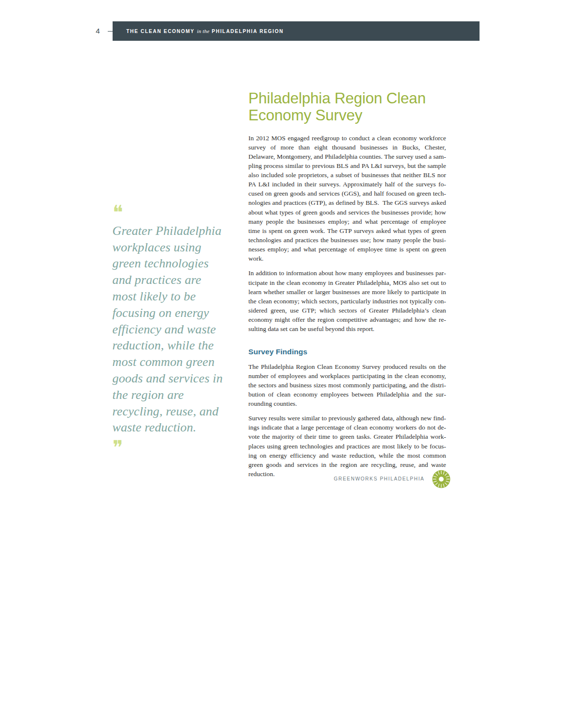4
The Clean Economy in the Philadelphia Region
❝ Greater Philadelphia workplaces using green technologies and practices are most likely to be focusing on energy efficiency and waste reduction, while the most common green goods and services in the region are recycling, reuse, and waste reduction. ❞
Philadelphia Region Clean Economy Survey
In 2012 MOS engaged reed|group to conduct a clean economy workforce survey of more than eight thousand businesses in Bucks, Chester, Delaware, Montgomery, and Philadelphia counties. The survey used a sampling process similar to previous BLS and PA L&I surveys, but the sample also included sole proprietors, a subset of businesses that neither BLS nor PA L&I included in their surveys. Approximately half of the surveys focused on green goods and services (GGS), and half focused on green technologies and practices (GTP), as defined by BLS. The GGS surveys asked about what types of green goods and services the businesses provide; how many people the businesses employ; and what percentage of employee time is spent on green work. The GTP surveys asked what types of green technologies and practices the businesses use; how many people the businesses employ; and what percentage of employee time is spent on green work.
In addition to information about how many employees and businesses participate in the clean economy in Greater Philadelphia, MOS also set out to learn whether smaller or larger businesses are more likely to participate in the clean economy; which sectors, particularly industries not typically considered green, use GTP; which sectors of Greater Philadelphia’s clean economy might offer the region competitive advantages; and how the resulting data set can be useful beyond this report.
Survey Findings
The Philadelphia Region Clean Economy Survey produced results on the number of employees and workplaces participating in the clean economy, the sectors and business sizes most commonly participating, and the distribution of clean economy employees between Philadelphia and the surrounding counties.
Survey results were similar to previously gathered data, although new findings indicate that a large percentage of clean economy workers do not devote the majority of their time to green tasks. Greater Philadelphia workplaces using green technologies and practices are most likely to be focusing on energy efficiency and waste reduction, while the most common green goods and services in the region are recycling, reuse, and waste reduction.
Greenworks Philadelphia